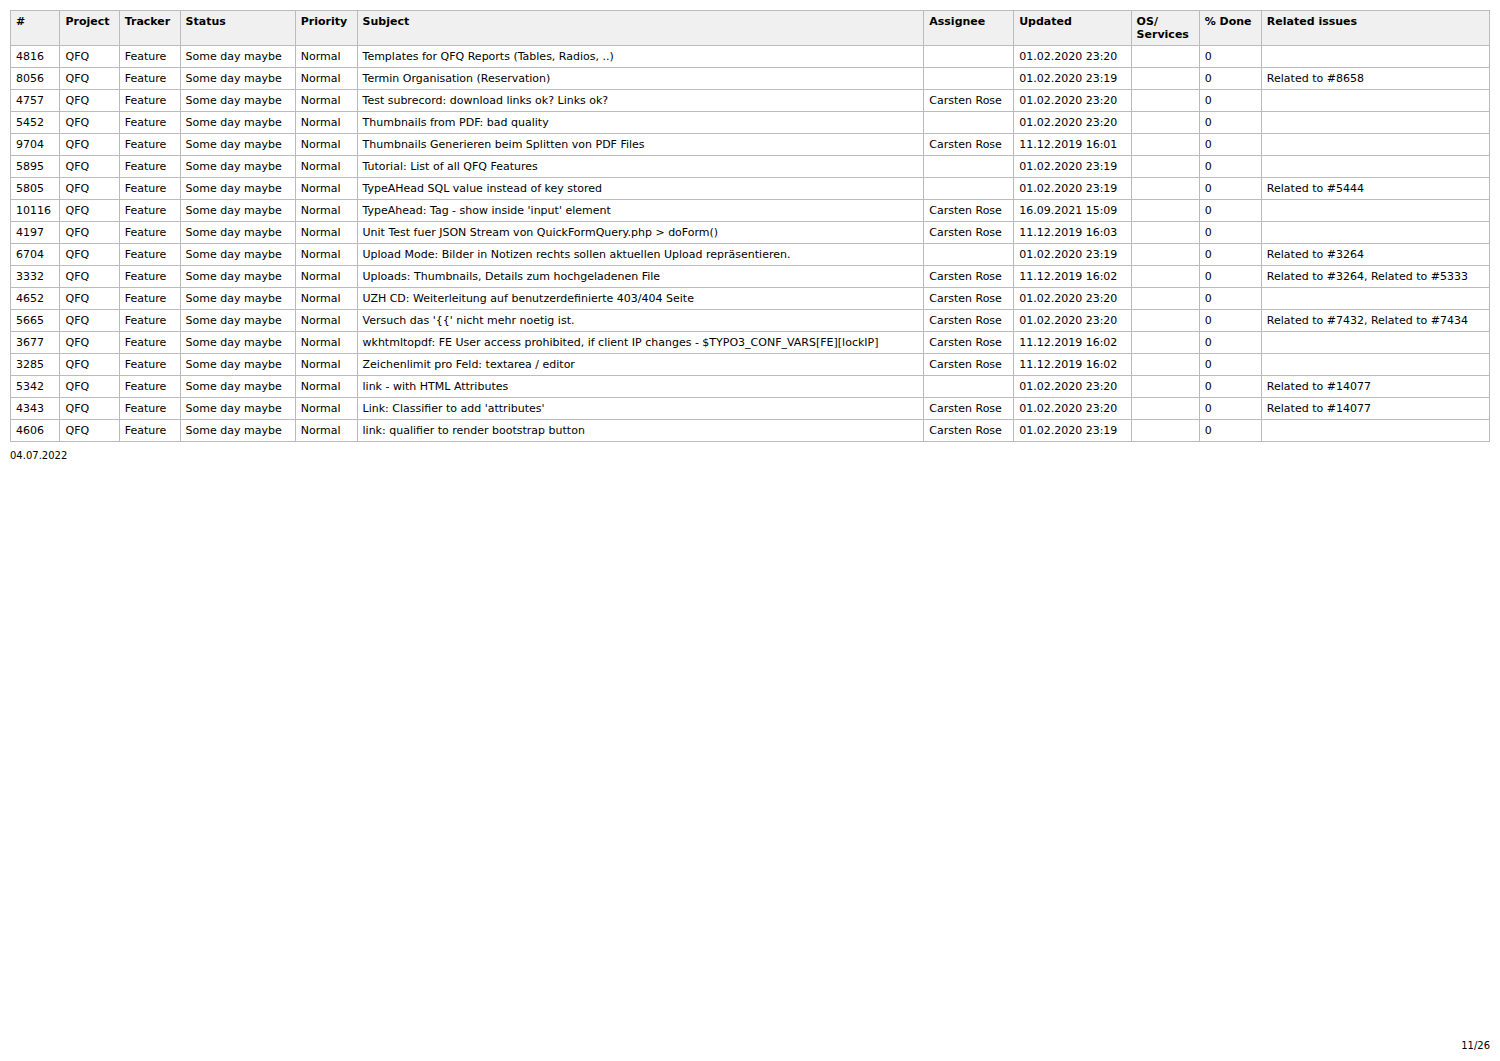| # | Project | Tracker | Status | Priority | Subject | Assignee | Updated | OS/ Services | % Done | Related issues |
| --- | --- | --- | --- | --- | --- | --- | --- | --- | --- | --- |
| 4816 | QFQ | Feature | Some day maybe | Normal | Templates for QFQ Reports (Tables, Radios, ..) | | 01.02.2020 23:20 | | 0 | |
| 8056 | QFQ | Feature | Some day maybe | Normal | Termin Organisation (Reservation) | | 01.02.2020 23:19 | | 0 | Related to #8658 |
| 4757 | QFQ | Feature | Some day maybe | Normal | Test subrecord: download links ok? Links ok? | Carsten Rose | 01.02.2020 23:20 | | 0 | |
| 5452 | QFQ | Feature | Some day maybe | Normal | Thumbnails from PDF: bad quality | | 01.02.2020 23:20 | | 0 | |
| 9704 | QFQ | Feature | Some day maybe | Normal | Thumbnails Generieren beim Splitten von PDF Files | Carsten Rose | 11.12.2019 16:01 | | 0 | |
| 5895 | QFQ | Feature | Some day maybe | Normal | Tutorial: List of all QFQ Features | | 01.02.2020 23:19 | | 0 | |
| 5805 | QFQ | Feature | Some day maybe | Normal | TypeAHead SQL value instead of key stored | | 01.02.2020 23:19 | | 0 | Related to #5444 |
| 10116 | QFQ | Feature | Some day maybe | Normal | TypeAhead: Tag - show inside 'input' element | Carsten Rose | 16.09.2021 15:09 | | 0 | |
| 4197 | QFQ | Feature | Some day maybe | Normal | Unit Test fuer JSON Stream von QuickFormQuery.php > doForm() | Carsten Rose | 11.12.2019 16:03 | | 0 | |
| 6704 | QFQ | Feature | Some day maybe | Normal | Upload Mode: Bilder in Notizen rechts sollen aktuellen Upload repräsentieren. | | 01.02.2020 23:19 | | 0 | Related to #3264 |
| 3332 | QFQ | Feature | Some day maybe | Normal | Uploads: Thumbnails, Details zum hochgeladenen File | Carsten Rose | 11.12.2019 16:02 | | 0 | Related to #3264, Related to #5333 |
| 4652 | QFQ | Feature | Some day maybe | Normal | UZH CD: Weiterleitung auf benutzerdefinierte 403/404 Seite | Carsten Rose | 01.02.2020 23:20 | | 0 | |
| 5665 | QFQ | Feature | Some day maybe | Normal | Versuch das '{{' nicht mehr noetig ist. | Carsten Rose | 01.02.2020 23:20 | | 0 | Related to #7432, Related to #7434 |
| 3677 | QFQ | Feature | Some day maybe | Normal | wkhtmltopdf: FE User access prohibited, if client IP changes - $TYPO3_CONF_VARS[FE][lockIP] | Carsten Rose | 11.12.2019 16:02 | | 0 | |
| 3285 | QFQ | Feature | Some day maybe | Normal | Zeichenlimit pro Feld: textarea / editor | Carsten Rose | 11.12.2019 16:02 | | 0 | |
| 5342 | QFQ | Feature | Some day maybe | Normal | link - with HTML Attributes | | 01.02.2020 23:20 | | 0 | Related to #14077 |
| 4343 | QFQ | Feature | Some day maybe | Normal | Link: Classifier to add 'attributes' | Carsten Rose | 01.02.2020 23:20 | | 0 | Related to #14077 |
| 4606 | QFQ | Feature | Some day maybe | Normal | link: qualifier to render bootstrap button | Carsten Rose | 01.02.2020 23:19 | | 0 | |
04.07.2022
11/26